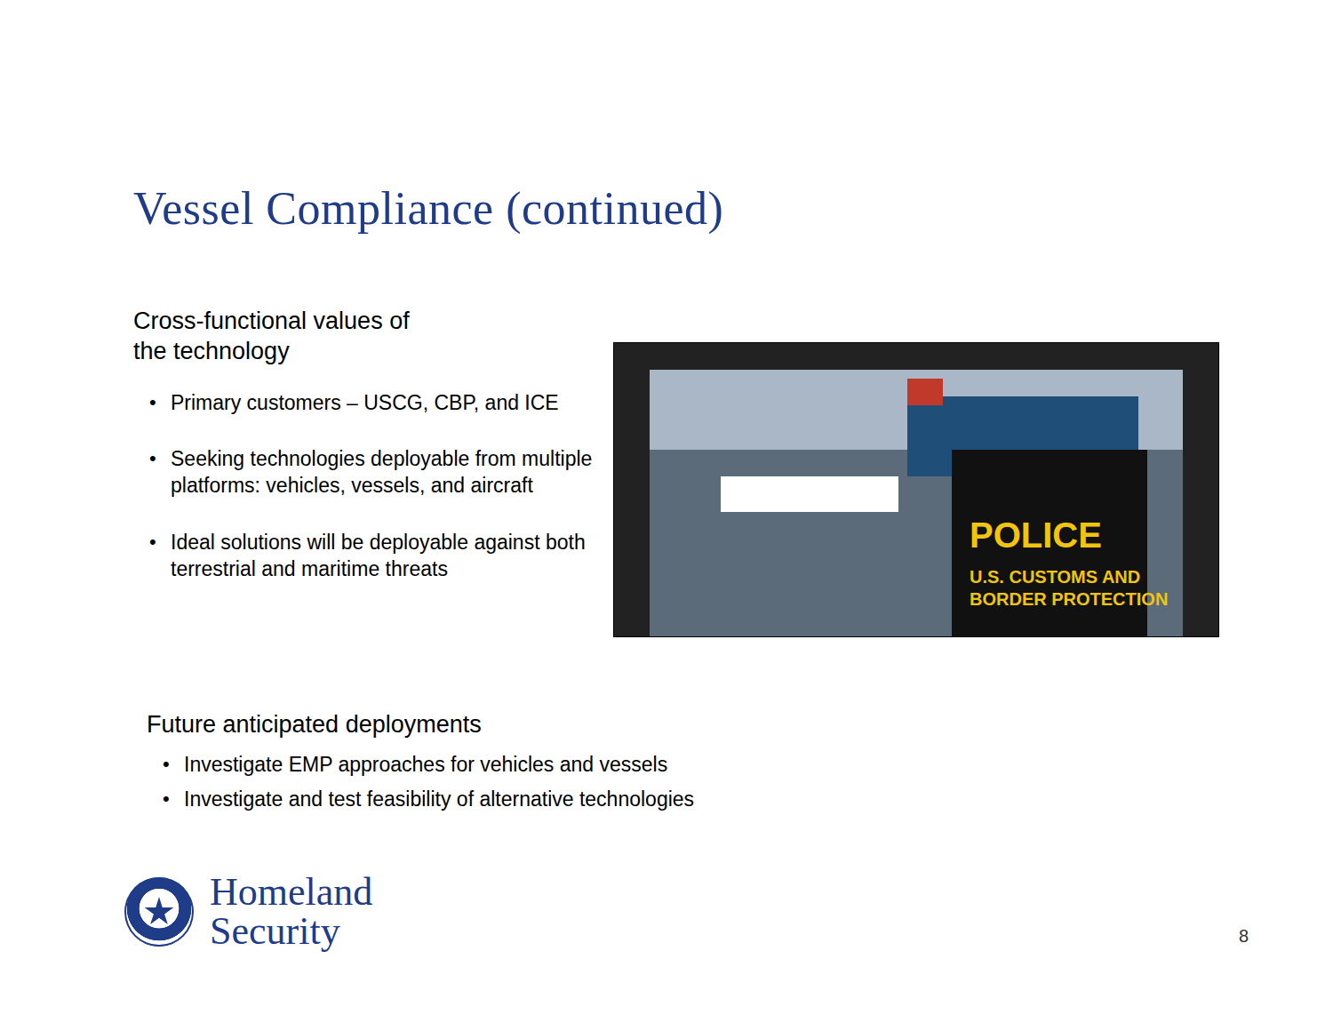Vessel Compliance (continued)
Cross-functional values of
the technology
Primary customers – USCG, CBP, and ICE
Seeking technologies deployable from multiple platforms: vehicles, vessels, and aircraft
Ideal solutions will be deployable against both terrestrial and maritime threats
Future anticipated deployments
Investigate EMP approaches for vehicles and vessels
Investigate and test feasibility of alternative technologies
Homeland Security
8